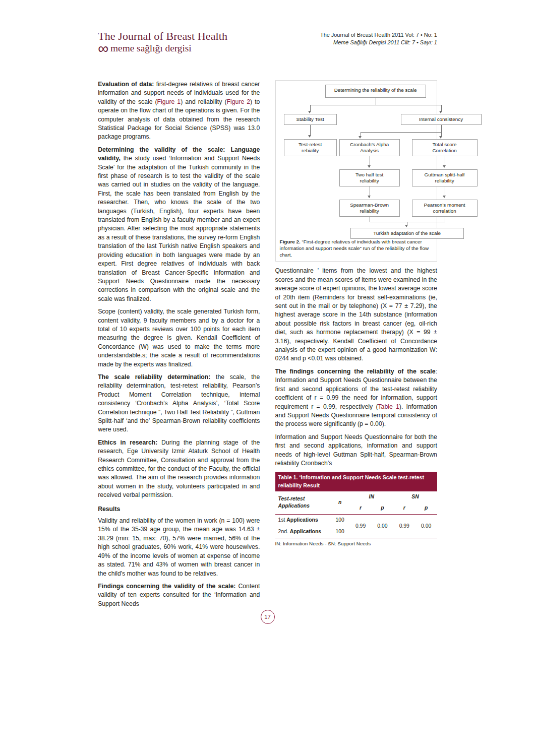The Journal of Breast Health
∞ meme sağlığı dergisi
The Journal of Breast Health 2011 Vol: 7 • No: 1
Meme Sağlığı Dergisi 2011 Cilt: 7 • Sayı: 1
Evaluation of data: first-degree relatives of breast cancer information and support needs of individuals used for the validity of the scale (Figure 1) and reliability (Figure 2) to operate on the flow chart of the operations is given. For the computer analysis of data obtained from the research Statistical Package for Social Science (SPSS) was 13.0 package programs.
Determining the validity of the scale: Language validity, the study used ‘Information and Support Needs Scale’ for the adaptation of the Turkish community in the first phase of research is to test the validity of the scale was carried out in studies on the validity of the language. First, the scale has been translated from English by the researcher. Then, who knows the scale of the two languages (Turkish, English), four experts have been translated from English by a faculty member and an expert physician. After selecting the most appropriate statements as a result of these translations, the survey re-form English translation of the last Turkish native English speakers and providing education in both languages were made by an expert. First degree relatives of individuals with back translation of Breast Cancer-Specific Information and Support Needs Questionnaire made the necessary corrections in comparison with the original scale and the scale was finalized.
Scope (content) validity, the scale generated Turkish form, content validity, 9 faculty members and by a doctor for a total of 10 experts reviews over 100 points for each item measuring the degree is given. Kendall Coefficient of Concordance (W) was used to make the terms more understandable.s; the scale a result of recommendations made by the experts was finalized.
The scale reliability determination: the scale, the reliability determination, test-retest reliability, Pearson’s Product Moment Correlation technique, internal consistency ‘Cronbach’s Alpha Analysis’, ‘Total Score Correlation technique ”, Two Half Test Reliability ”, Guttman Splitt-half ‘and the’ Spearman-Brown reliability coefficients were used.
Ethics in research: During the planning stage of the research, Ege University Izmir Ataturk School of Health Research Committee, Consultation and approval from the ethics committee, for the conduct of the Faculty, the official was allowed. The aim of the research provides information about women in the study, volunteers participated in and received verbal permission.
Results
Validity and reliability of the women in work (n = 100) were 15% of the 35-39 age group, the mean age was 14.63 ± 38.29 (min: 15, max: 70), 57% were married, 56% of the high school graduates, 60% work, 41% were housewives. 49% of the income levels of women at expense of income as stated. 71% and 43% of women with breast cancer in the child's mother was found to be relatives.
Findings concerning the validity of the scale: Content validity of ten experts consulted for the ‘Information and Support Needs
Determining the reliability of the scale
Stability Test
Internal consistency
Test-retest
rebiality
Cronbach’s Alpha
Analysis
Total score
Correlation
Two half test
reliability
Guttman splitt-half
reliability
Spearman-Brown
reliability
Pearson’s moment
correlation
Turkish adaptation of the scale
Figure 2. “First-degree relatives of individuals with breast cancer information and support needs scale” run of the reliability of the flow chart.
Questionnaire ’ items from the lowest and the highest scores and the mean scores of items were examined in the average score of expert opinions, the lowest average score of 20th item (Reminders for breast self-examinations (ie, sent out in the mail or by telephone) (X = 77 ± 7.29), the highest average score in the 14th substance (information about possible risk factors in breast cancer (eg, oil-rich diet, such as hormone replacement therapy) (X = 99 ± 3.16), respectively. Kendall Coefficient of Concordance analysis of the expert opinion of a good harmonization W: 0244 and p <0.01 was obtained.
The findings concerning the reliability of the scale: Information and Support Needs Questionnaire between the first and second applications of the test-retest reliability coefficient of r = 0.99 the need for information, support requirement r = 0.99, respectively (Table 1). Information and Support Needs Questionnaire temporal consistency of the process were significantly (p = 0.00).
Information and Support Needs Questionnaire for both the first and second applications, information and support needs of high-level Guttman Split-half, Spearman-Brown reliability Cronbach’s
Table 1. ‘Information and Support Needs Scale test-retest reliability Result
| Test-retest Applications | n | IN | SN |
| --- | --- | --- | --- |
| r | p | r | p |
| 1st Applications | 100 | 0.99 | 0.00 | 0.99 | 0.00 |
| 2nd. Applications | 100 |
IN: Information Needs - SN: Support Needs
17